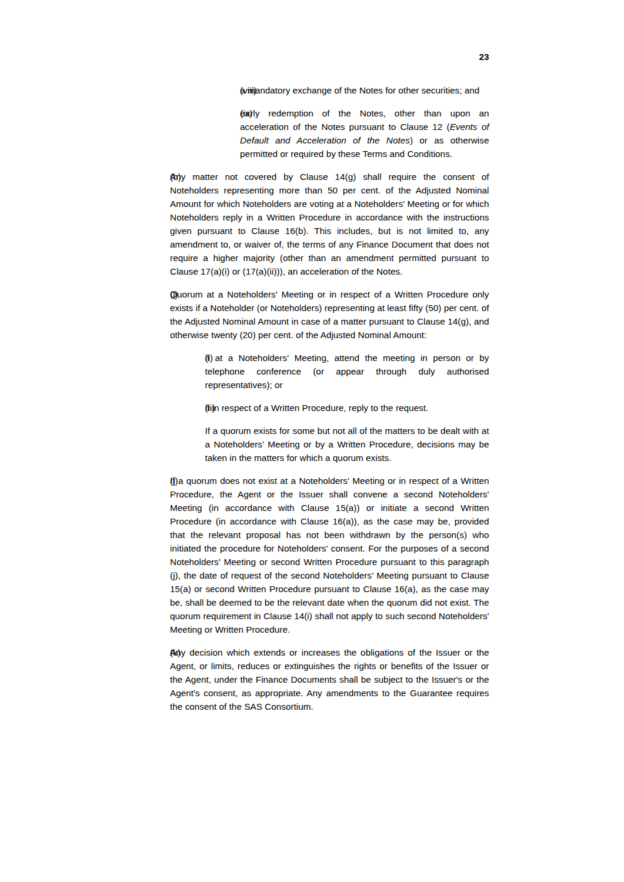23
(viii)
a mandatory exchange of the Notes for other securities; and
(ix)
early redemption of the Notes, other than upon an acceleration of the Notes pursuant to Clause 12 (Events of Default and Acceleration of the Notes) or as otherwise permitted or required by these Terms and Conditions.
(h)
Any matter not covered by Clause 14(g) shall require the consent of Noteholders representing more than 50 per cent. of the Adjusted Nominal Amount for which Noteholders are voting at a Noteholders' Meeting or for which Noteholders reply in a Written Procedure in accordance with the instructions given pursuant to Clause 16(b). This includes, but is not limited to, any amendment to, or waiver of, the terms of any Finance Document that does not require a higher majority (other than an amendment permitted pursuant to Clause 17(a)(i) or (17(a)(ii))), an acceleration of the Notes.
(i)
Quorum at a Noteholders' Meeting or in respect of a Written Procedure only exists if a Noteholder (or Noteholders) representing at least fifty (50) per cent. of the Adjusted Nominal Amount in case of a matter pursuant to Clause 14(g), and otherwise twenty (20) per cent. of the Adjusted Nominal Amount:
(i)
if at a Noteholders' Meeting, attend the meeting in person or by telephone conference (or appear through duly authorised representatives); or
(ii)
if in respect of a Written Procedure, reply to the request.
If a quorum exists for some but not all of the matters to be dealt with at a Noteholders’ Meeting or by a Written Procedure, decisions may be taken in the matters for which a quorum exists.
(j)
If a quorum does not exist at a Noteholders' Meeting or in respect of a Written Procedure, the Agent or the Issuer shall convene a second Noteholders' Meeting (in accordance with Clause 15(a)) or initiate a second Written Procedure (in accordance with Clause 16(a)), as the case may be, provided that the relevant proposal has not been withdrawn by the person(s) who initiated the procedure for Noteholders' consent. For the purposes of a second Noteholders’ Meeting or second Written Procedure pursuant to this paragraph (j), the date of request of the second Noteholders’ Meeting pursuant to Clause 15(a) or second Written Procedure pursuant to Clause 16(a), as the case may be, shall be deemed to be the relevant date when the quorum did not exist. The quorum requirement in Clause 14(i) shall not apply to such second Noteholders' Meeting or Written Procedure.
(k)
Any decision which extends or increases the obligations of the Issuer or the Agent, or limits, reduces or extinguishes the rights or benefits of the Issuer or the Agent, under the Finance Documents shall be subject to the Issuer's or the Agent's consent, as appropriate. Any amendments to the Guarantee requires the consent of the SAS Consortium.